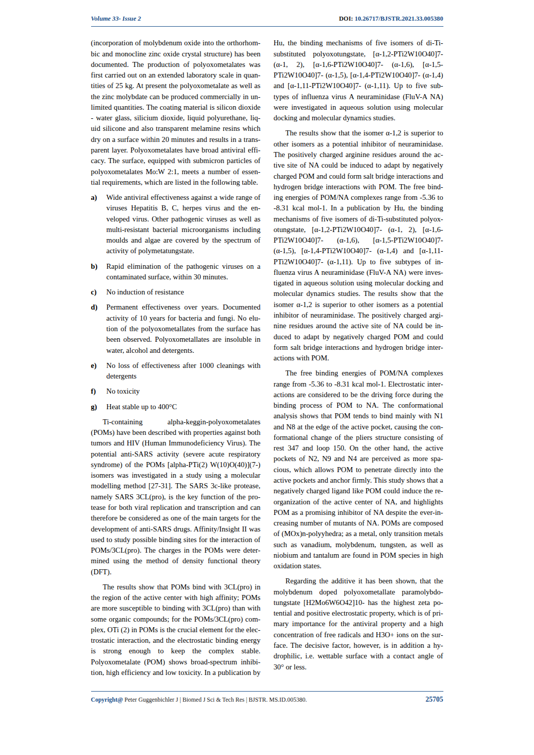Volume 33- Issue 2
DOI: 10.26717/BJSTR.2021.33.005380
(incorporation of molybdenum oxide into the orthorhombic and monocline zinc oxide crystal structure) has been documented. The production of polyoxometalates was first carried out on an extended laboratory scale in quantities of 25 kg. At present the polyoxometalate as well as the zinc molybdate can be produced commercially in unlimited quantities. The coating material is silicon dioxide - water glass, silicium dioxide, liquid polyurethane, liquid silicone and also transparent melamine resins which dry on a surface within 20 minutes and results in a transparent layer. Polyoxometalates have broad antiviral efficacy. The surface, equipped with submicron particles of polyoxometalates Mo:W 2:1, meets a number of essential requirements, which are listed in the following table.
a) Wide antiviral effectiveness against a wide range of viruses Hepatitis B, C, herpes virus and the enveloped virus. Other pathogenic viruses as well as multi-resistant bacterial microorganisms including moulds and algae are covered by the spectrum of activity of polymetatungstate.
b) Rapid elimination of the pathogenic viruses on a contaminated surface, within 30 minutes.
c) No induction of resistance
d) Permanent effectiveness over years. Documented activity of 10 years for bacteria and fungi. No elution of the polyoxometallates from the surface has been observed. Polyoxometallates are insoluble in water, alcohol and detergents.
e) No loss of effectiveness after 1000 cleanings with detergents
f) No toxicity
g) Heat stable up to 400°C
Ti-containing alpha-keggin-polyoxometalates (POMs) have been described with properties against both tumors and HIV (Human Immunodeficiency Virus). The potential anti-SARS activity (severe acute respiratory syndrome) of the POMs [alpha-PTi(2) W(10)O(40)](7-) isomers was investigated in a study using a molecular modelling method [27-31]. The SARS 3c-like protease, namely SARS 3CL(pro), is the key function of the protease for both viral replication and transcription and can therefore be considered as one of the main targets for the development of anti-SARS drugs. Affinity/Insight II was used to study possible binding sites for the interaction of POMs/3CL(pro). The charges in the POMs were determined using the method of density functional theory (DFT).
The results show that POMs bind with 3CL(pro) in the region of the active center with high affinity; POMs are more susceptible to binding with 3CL(pro) than with some organic compounds; for the POMs/3CL(pro) complex, OTi (2) in POMs is the crucial element for the electrostatic interaction, and the electrostatic binding energy is strong enough to keep the complex stable. Polyoxometalate (POM) shows broad-spectrum inhibition, high efficiency and low toxicity. In a publication by Hu, the binding mechanisms of five isomers of di-Ti-substituted polyoxotungstate, [α-1,2-PTi2W10O40]7- (α-1, 2), [α-1,6-PTi2W10O40]7- (α-1,6), [α-1,5-PTi2W10O40]7- (α-1,5), [α-1,4-PTi2W10O40]7- (α-1,4) and [α-1,11-PTi2W10O40]7- (α-1,11). Up to five subtypes of influenza virus A neuraminidase (FluV-A NA) were investigated in aqueous solution using molecular docking and molecular dynamics studies.
The results show that the isomer α-1,2 is superior to other isomers as a potential inhibitor of neuraminidase. The positively charged arginine residues around the active site of NA could be induced to adapt by negatively charged POM and could form salt bridge interactions and hydrogen bridge interactions with POM. The free binding energies of POM/NA complexes range from -5.36 to -8.31 kcal mol-1. In a publication by Hu, the binding mechanisms of five isomers of di-Ti-substituted polyoxotungstate, [α-1,2-PTi2W10O40]7- (α-1, 2), [α-1,6-PTi2W10O40]7- (α-1,6), [α-1,5-PTi2W10O40]7- (α-1,5), [α-1,4-PTi2W10O40]7- (α-1,4) and [α-1,11-PTi2W10O40]7- (α-1,11). Up to five subtypes of influenza virus A neuraminidase (FluV-A NA) were investigated in aqueous solution using molecular docking and molecular dynamics studies. The results show that the isomer α-1,2 is superior to other isomers as a potential inhibitor of neuraminidase. The positively charged arginine residues around the active site of NA could be induced to adapt by negatively charged POM and could form salt bridge interactions and hydrogen bridge interactions with POM.
The free binding energies of POM/NA complexes range from -5.36 to -8.31 kcal mol-1. Electrostatic interactions are considered to be the driving force during the binding process of POM to NA. The conformational analysis shows that POM tends to bind mainly with N1 and N8 at the edge of the active pocket, causing the conformational change of the pliers structure consisting of rest 347 and loop 150. On the other hand, the active pockets of N2, N9 and N4 are perceived as more spacious, which allows POM to penetrate directly into the active pockets and anchor firmly. This study shows that a negatively charged ligand like POM could induce the reorganization of the active center of NA, and highlights POM as a promising inhibitor of NA despite the ever-increasing number of mutants of NA. POMs are composed of (MOx)n-polyyhedra; as a metal, only transition metals such as vanadium, molybdenum, tungsten, as well as niobium and tantalum are found in POM species in high oxidation states.
Regarding the additive it has been shown, that the molybdenum doped polyoxometallate paramolybdotungstate [H2Mo6W6O42]10- has the highest zeta potential and positive electrostatic property, which is of primary importance for the antiviral property and a high concentration of free radicals and H3O+ ions on the surface. The decisive factor, however, is in addition a hydrophilic, i.e. wettable surface with a contact angle of 30° or less.
Copyright@ Peter Guggenbichler J | Biomed J Sci & Tech Res | BJSTR. MS.ID.005380.
25705